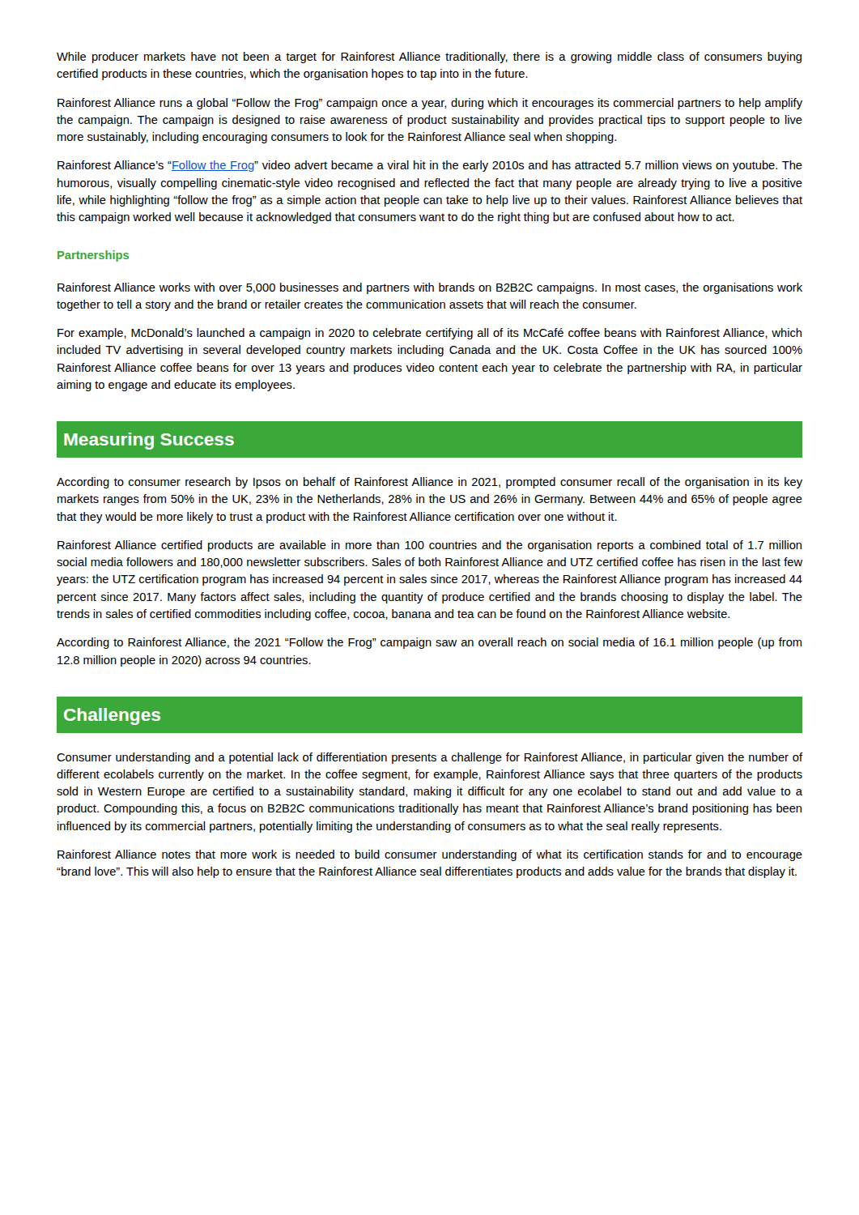While producer markets have not been a target for Rainforest Alliance traditionally, there is a growing middle class of consumers buying certified products in these countries, which the organisation hopes to tap into in the future.
Rainforest Alliance runs a global “Follow the Frog” campaign once a year, during which it encourages its commercial partners to help amplify the campaign. The campaign is designed to raise awareness of product sustainability and provides practical tips to support people to live more sustainably, including encouraging consumers to look for the Rainforest Alliance seal when shopping.
Rainforest Alliance’s “Follow the Frog” video advert became a viral hit in the early 2010s and has attracted 5.7 million views on youtube. The humorous, visually compelling cinematic-style video recognised and reflected the fact that many people are already trying to live a positive life, while highlighting “follow the frog” as a simple action that people can take to help live up to their values. Rainforest Alliance believes that this campaign worked well because it acknowledged that consumers want to do the right thing but are confused about how to act.
Partnerships
Rainforest Alliance works with over 5,000 businesses and partners with brands on B2B2C campaigns. In most cases, the organisations work together to tell a story and the brand or retailer creates the communication assets that will reach the consumer.
For example, McDonald’s launched a campaign in 2020 to celebrate certifying all of its McCafé coffee beans with Rainforest Alliance, which included TV advertising in several developed country markets including Canada and the UK. Costa Coffee in the UK has sourced 100% Rainforest Alliance coffee beans for over 13 years and produces video content each year to celebrate the partnership with RA, in particular aiming to engage and educate its employees.
Measuring Success
According to consumer research by Ipsos on behalf of Rainforest Alliance in 2021, prompted consumer recall of the organisation in its key markets ranges from 50% in the UK, 23% in the Netherlands, 28% in the US and 26% in Germany. Between 44% and 65% of people agree that they would be more likely to trust a product with the Rainforest Alliance certification over one without it.
Rainforest Alliance certified products are available in more than 100 countries and the organisation reports a combined total of 1.7 million social media followers and 180,000 newsletter subscribers. Sales of both Rainforest Alliance and UTZ certified coffee has risen in the last few years: the UTZ certification program has increased 94 percent in sales since 2017, whereas the Rainforest Alliance program has increased 44 percent since 2017. Many factors affect sales, including the quantity of produce certified and the brands choosing to display the label. The trends in sales of certified commodities including coffee, cocoa, banana and tea can be found on the Rainforest Alliance website.
According to Rainforest Alliance, the 2021 “Follow the Frog” campaign saw an overall reach on social media of 16.1 million people (up from 12.8 million people in 2020) across 94 countries.
Challenges
Consumer understanding and a potential lack of differentiation presents a challenge for Rainforest Alliance, in particular given the number of different ecolabels currently on the market. In the coffee segment, for example, Rainforest Alliance says that three quarters of the products sold in Western Europe are certified to a sustainability standard, making it difficult for any one ecolabel to stand out and add value to a product. Compounding this, a focus on B2B2C communications traditionally has meant that Rainforest Alliance’s brand positioning has been influenced by its commercial partners, potentially limiting the understanding of consumers as to what the seal really represents.
Rainforest Alliance notes that more work is needed to build consumer understanding of what its certification stands for and to encourage “brand love”. This will also help to ensure that the Rainforest Alliance seal differentiates products and adds value for the brands that display it.